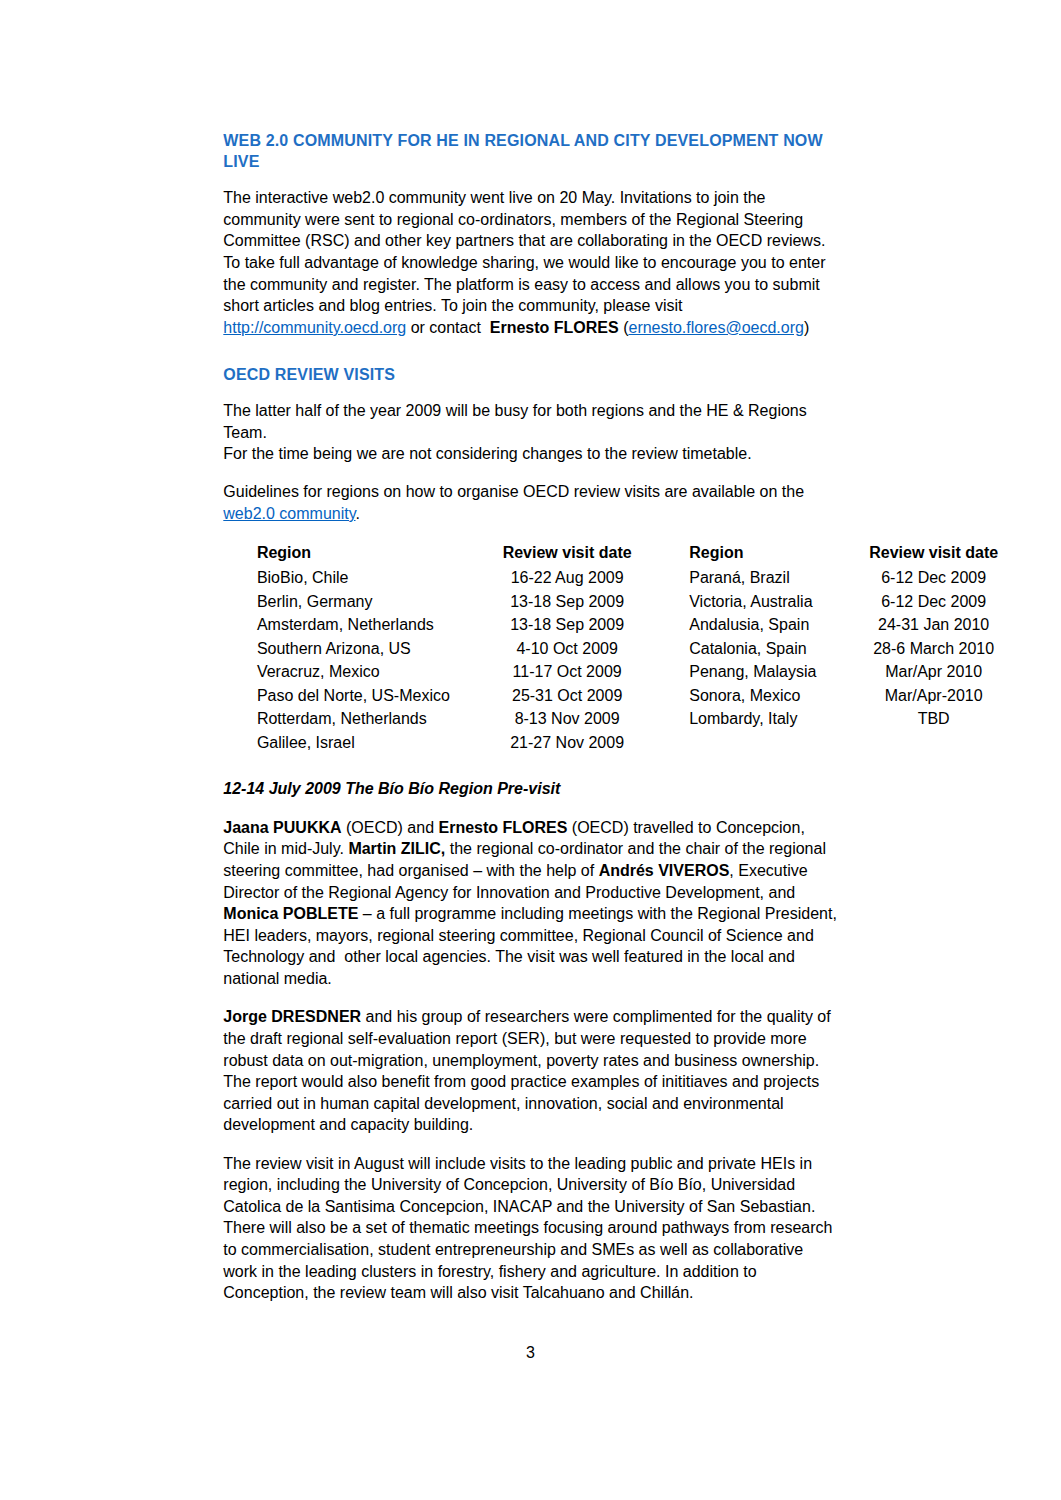WEB 2.0 COMMUNITY FOR HE IN REGIONAL AND CITY DEVELOPMENT NOW LIVE
The interactive web2.0 community went live on 20 May. Invitations to join the community were sent to regional co-ordinators, members of the Regional Steering Committee (RSC) and other key partners that are collaborating in the OECD reviews. To take full advantage of knowledge sharing, we would like to encourage you to enter the community and register. The platform is easy to access and allows you to submit short articles and blog entries. To join the community, please visit http://community.oecd.org or contact Ernesto FLORES (ernesto.flores@oecd.org)
OECD REVIEW VISITS
The latter half of the year 2009 will be busy for both regions and the HE & Regions Team.
For the time being we are not considering changes to the review timetable.
Guidelines for regions on how to organise OECD review visits are available on the web2.0 community.
| Region | Review visit date | Region | Review visit date |
| BioBio, Chile | 16-22 Aug 2009 | Paraná, Brazil | 6-12 Dec 2009 |
| Berlin, Germany | 13-18 Sep 2009 | Victoria, Australia | 6-12 Dec 2009 |
| Amsterdam, Netherlands | 13-18 Sep 2009 | Andalusia, Spain | 24-31 Jan 2010 |
| Southern Arizona, US | 4-10 Oct 2009 | Catalonia, Spain | 28-6 March 2010 |
| Veracruz, Mexico | 11-17 Oct 2009 | Penang, Malaysia | Mar/Apr 2010 |
| Paso del Norte, US-Mexico | 25-31 Oct 2009 | Sonora, Mexico | Mar/Apr-2010 |
| Rotterdam, Netherlands | 8-13 Nov 2009 | Lombardy, Italy | TBD |
| Galilee, Israel | 21-27 Nov 2009 | | |
12-14 July 2009 The Bío Bío Region Pre-visit
Jaana PUUKKA (OECD) and Ernesto FLORES (OECD) travelled to Concepcion, Chile in mid-July. Martin ZILIC, the regional co-ordinator and the chair of the regional steering committee, had organised – with the help of Andrés VIVEROS, Executive Director of the Regional Agency for Innovation and Productive Development, and Monica POBLETE – a full programme including meetings with the Regional President, HEI leaders, mayors, regional steering committee, Regional Council of Science and Technology and other local agencies. The visit was well featured in the local and national media.
Jorge DRESDNER and his group of researchers were complimented for the quality of the draft regional self-evaluation report (SER), but were requested to provide more robust data on out-migration, unemployment, poverty rates and business ownership. The report would also benefit from good practice examples of inititiaves and projects carried out in human capital development, innovation, social and environmental development and capacity building.
The review visit in August will include visits to the leading public and private HEIs in region, including the University of Concepcion, University of Bío Bío, Universidad Catolica de la Santisima Concepcion, INACAP and the University of San Sebastian. There will also be a set of thematic meetings focusing around pathways from research to commercialisation, student entrepreneurship and SMEs as well as collaborative work in the leading clusters in forestry, fishery and agriculture. In addition to Conception, the review team will also visit Talcahuano and Chillán.
3